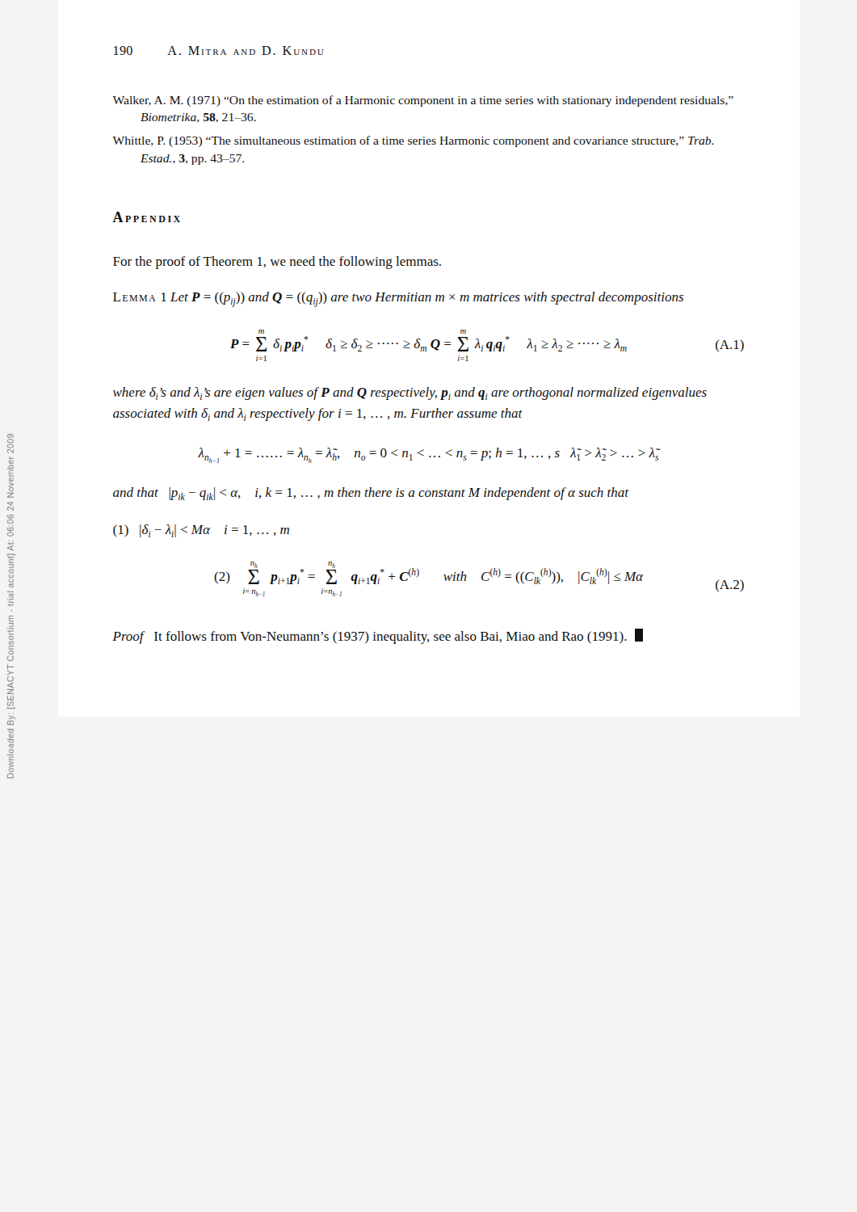Downloaded By: [SENACYT Consortium - trial account] At: 06:06 24 November 2009
190 A. Mitra and D. Kundu
Walker, A. M. (1971) “On the estimation of a Harmonic component in a time series with stationary independent residuals,” Biometrika, 58, 21–36.
Whittle, P. (1953) “The simultaneous estimation of a time series Harmonic component and covariance structure,” Trab. Estad., 3, pp. 43–57.
Appendix
For the proof of Theorem 1, we need the following lemmas.
Lemma 1 Let P = ((pij)) and Q = ((qij)) are two Hermitian m × m matrices with spectral decompositions
P = mΣi=1 δi pipi* δ1 ≥ δ2 ≥ ····· ≥ δm Q = mΣi=1 λi qiqi* λ1 ≥ λ2 ≥ ····· ≥ λm (A.1)
where δi’s and λi’s are eigen values of P and Q respectively, pi and qi are orthogonal normalized eigenvalues associated with δi and λi respectively for i = 1, … , m. Further assume that
λnh−1 + 1 = …… = λnh = λ̃h, no = 0 < n1 < … < ns = p; h = 1, … , s λ̃1 > λ̃2 > … > λ̃s
and that |pik − qik| < α, i, k = 1, … , m then there is a constant M independent of α such that
(1) |δi − λi| < Mα i = 1, … , m
(2) nh Σi= nh−1 pi+1pi* = nh Σi=nh−1 qi+1qi* + C(h) with C(h) = ((Clk(h))), |Clk(h)| ≤ Mα (A.2)
Proof It follows from Von-Neumann’s (1937) inequality, see also Bai, Miao and Rao (1991).